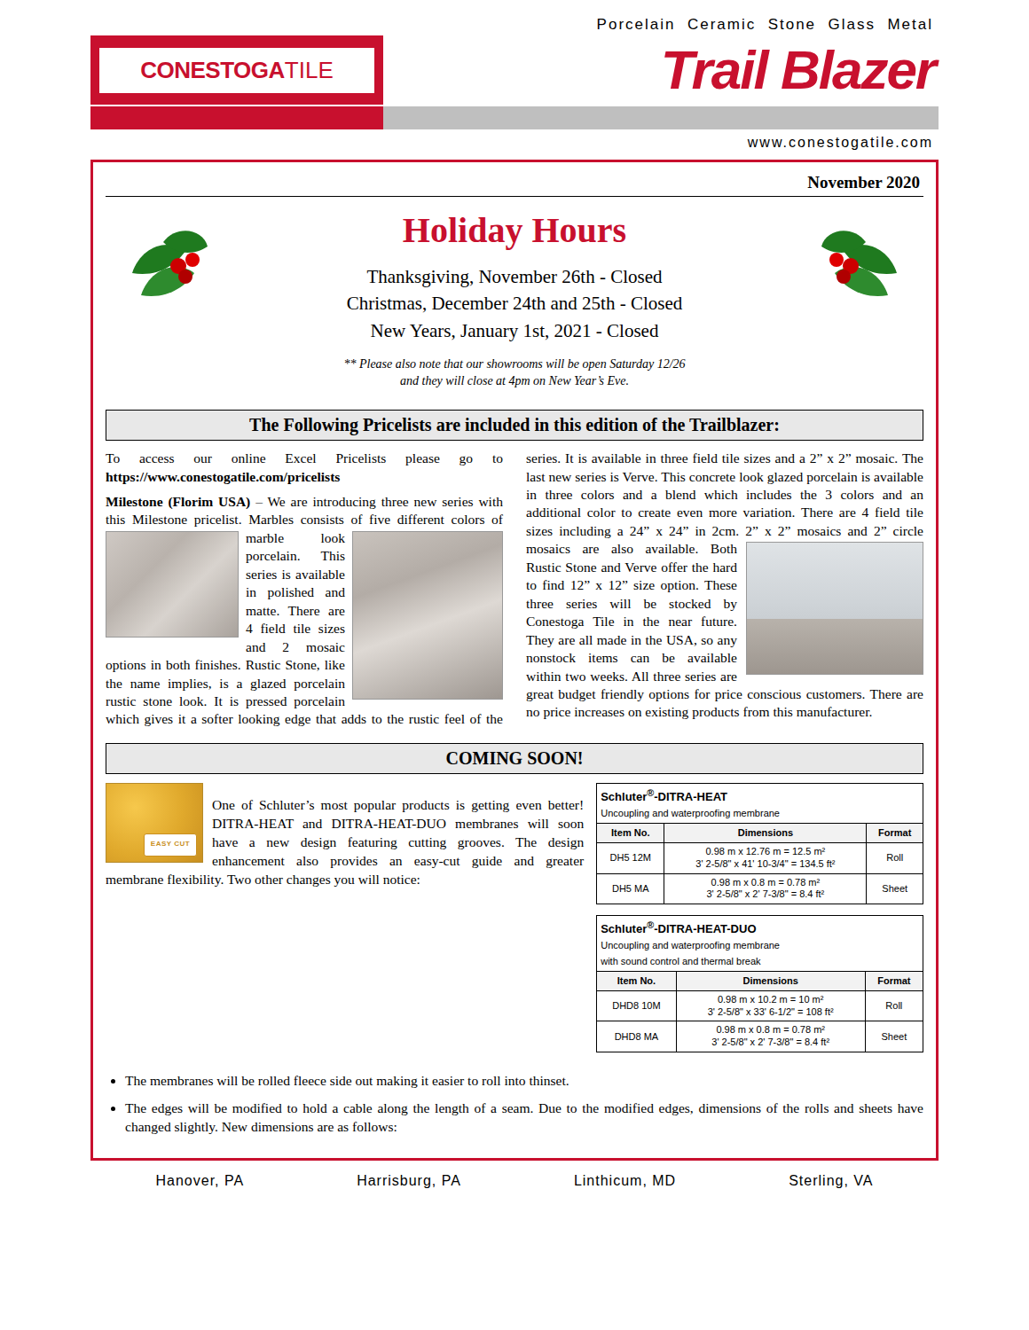Porcelain Ceramic Stone Glass Metal
CONESTOGA TILE
Trail Blazer
www.conestogatile.com
November 2020
Holiday Hours
Thanksgiving, November 26th - Closed
Christmas, December 24th and 25th - Closed
New Years, January 1st, 2021 - Closed
** Please also note that our showrooms will be open Saturday 12/26
and they will close at 4pm on New Year’s Eve.
The Following Pricelists are included in this edition of the Trailblazer:
To access our online Excel Pricelists please go to https://www.conestogatile.com/pricelists
Milestone (Florim USA) – We are introducing three new series with this Milestone pricelist. Marbles consists of five different colors of marble look porcelain. This series is available in polished and matte. There are 4 field tile sizes and 2 mosaic options in both finishes. Rustic Stone, like the name implies, is a glazed porcelain rustic stone look. It is pressed porcelain which gives it a softer looking edge that adds to the rustic feel of the series. It is available in three field tile sizes and a 2” x 2” mosaic. The last new series is Verve. This concrete look glazed porcelain is available in three colors and a blend which includes the 3 colors and an additional color to create even more variation. There are 4 field tile sizes including a 24” x 24” in 2cm. 2” x 2” mosaics and 2” circle mosaics are also available. Both Rustic Stone and Verve offer the hard to find 12” x 12” size option. These three series will be stocked by Conestoga Tile in the near future. They are all made in the USA, so any nonstock items can be available within two weeks. All three series are great budget friendly options for price conscious customers. There are no price increases on existing products from this manufacturer.
COMING SOON!
EASY CUT
One of Schluter’s most popular products is getting even better! DITRA-HEAT and DITRA-HEAT-DUO membranes will soon have a new design featuring cutting grooves. The design enhancement also provides an easy-cut guide and greater membrane flexibility. Two other changes you will notice:
Schluter ® -DITRA-HEAT Uncoupling and waterproofing membrane
| Item No. | Dimensions | Format |
| --- | --- | --- |
| DH5 12M | 0.98 m x 12.76 m = 12.5 m² 3' 2-5/8" x 41' 10-3/4" = 134.5 ft² | Roll |
| DH5 MA | 0.98 m x 0.8 m = 0.78 m² 3' 2-5/8" x 2' 7-3/8" = 8.4 ft² | Sheet |
Schluter ® -DITRA-HEAT-DUO Uncoupling and waterproofing membrane with sound control and thermal break
| Item No. | Dimensions | Format |
| --- | --- | --- |
| DHD8 10M | 0.98 m x 10.2 m = 10 m² 3' 2-5/8" x 33' 6-1/2" = 108 ft² | Roll |
| DHD8 MA | 0.98 m x 0.8 m = 0.78 m² 3' 2-5/8" x 2' 7-3/8" = 8.4 ft² | Sheet |
The membranes will be rolled fleece side out making it easier to roll into thinset.
The edges will be modified to hold a cable along the length of a seam. Due to the modified edges, dimensions of the rolls and sheets have changed slightly. New dimensions are as follows:
Hanover, PA Harrisburg, PA Linthicum, MD Sterling, VA